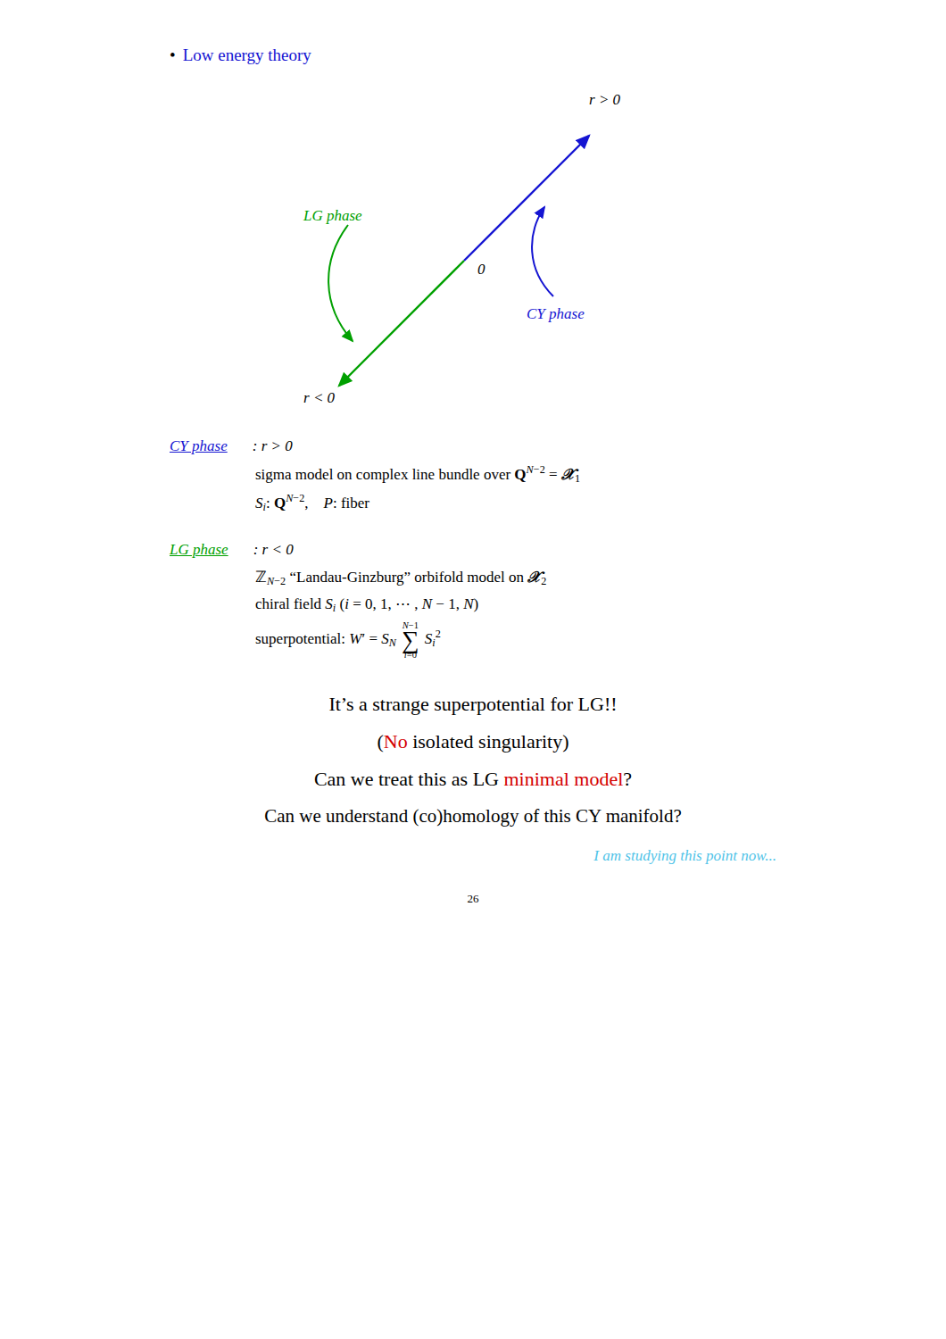•Low energy theory
r > 0
LG phase
0
CY phase
r < 0
CY phase: r > 0
sigma model on complex line bundle over QN−2 = 𝒳 1
Si: QN−2, P: fiber
LG phase: r < 0
ℤN−2 “Landau-Ginzburg” orbifold model on 𝒳 2
chiral field Si (i = 0, 1, ⋯ , N − 1, N)
superpotential: W′ = SN N−1 ∑ i=0 Si 2
It’s a strange superpotential for LG!!
(No isolated singularity)
Can we treat this as LG minimal model?
Can we understand (co)homology of this CY manifold?
I am studying this point now...
26